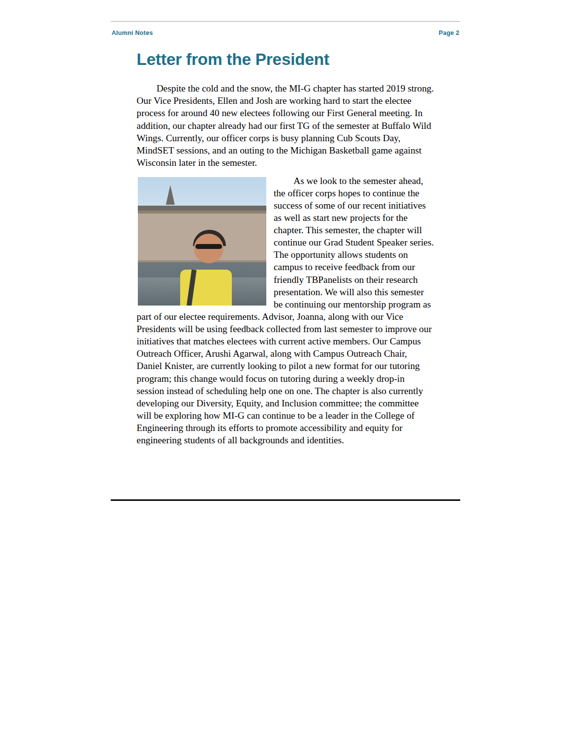Alumni Notes
Page 2
Letter from the President
Despite the cold and the snow, the MI-G chapter has started 2019 strong. Our Vice Presidents, Ellen and Josh are working hard to start the electee process for around 40 new electees following our First General meeting. In addition, our chapter already had our first TG of the semester at Buffalo Wild Wings. Currently, our officer corps is busy planning Cub Scouts Day, MindSET sessions, and an outing to the Michigan Basketball game against Wisconsin later in the semester.
As we look to the semester ahead, the officer corps hopes to continue the success of some of our recent initiatives as well as start new projects for the chapter. This semester, the chapter will continue our Grad Student Speaker series. The opportunity allows students on campus to receive feedback from our friendly TBPanelists on their research presentation. We will also this semester be continuing our mentorship program as part of our electee requirements. Advisor, Joanna, along with our Vice Presidents will be using feedback collected from last semester to improve our initiatives that matches electees with current active members. Our Campus Outreach Officer, Arushi Agarwal, along with Campus Outreach Chair, Daniel Knister, are currently looking to pilot a new format for our tutoring program; this change would focus on tutoring during a weekly drop-in session instead of scheduling help one on one. The chapter is also currently developing our Diversity, Equity, and Inclusion committee; the committee will be exploring how MI-G can continue to be a leader in the College of Engineering through its efforts to promote accessibility and equity for engineering students of all backgrounds and identities.